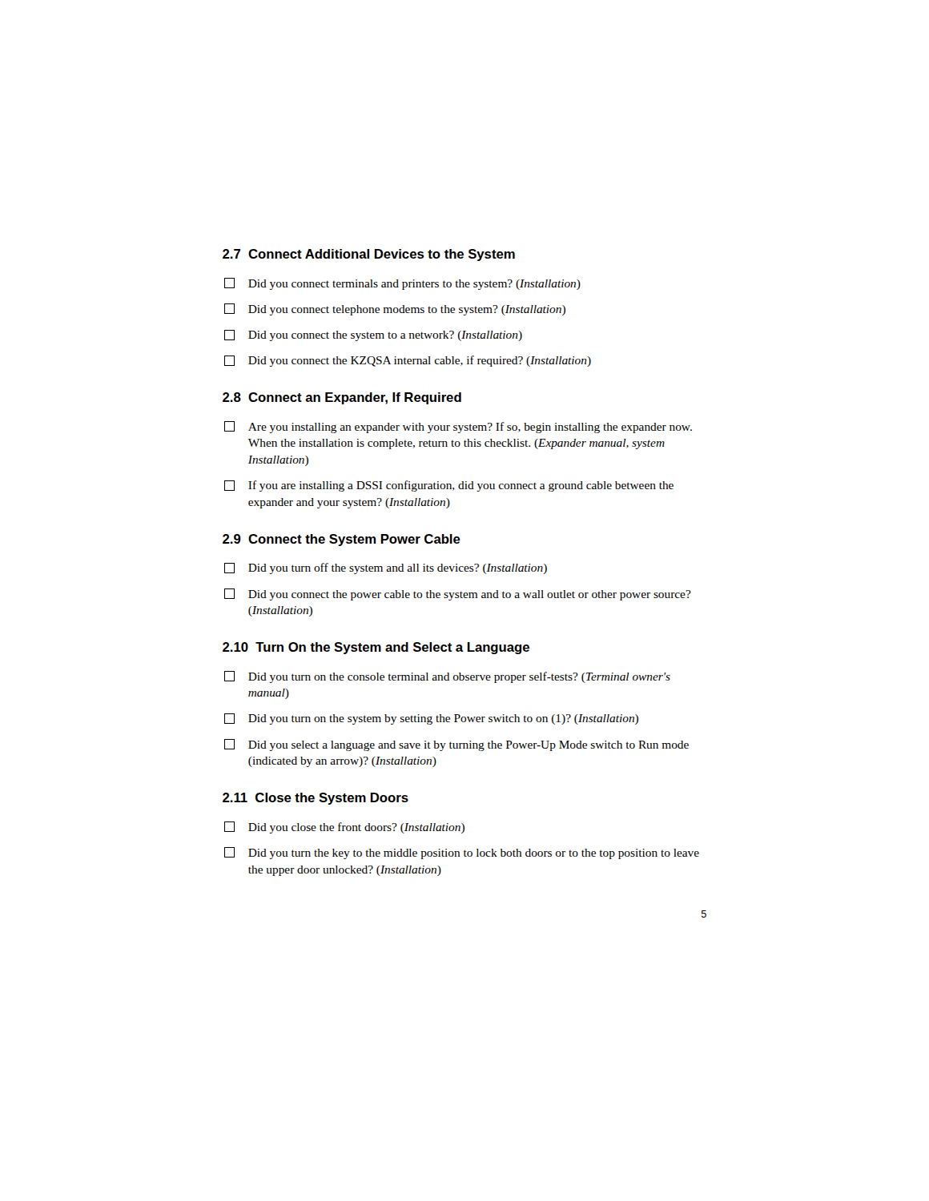2.7 Connect Additional Devices to the System
Did you connect terminals and printers to the system? (Installation)
Did you connect telephone modems to the system? (Installation)
Did you connect the system to a network? (Installation)
Did you connect the KZQSA internal cable, if required? (Installation)
2.8 Connect an Expander, If Required
Are you installing an expander with your system? If so, begin installing the expander now. When the installation is complete, return to this checklist. (Expander manual, system Installation)
If you are installing a DSSI configuration, did you connect a ground cable between the expander and your system? (Installation)
2.9 Connect the System Power Cable
Did you turn off the system and all its devices? (Installation)
Did you connect the power cable to the system and to a wall outlet or other power source? (Installation)
2.10 Turn On the System and Select a Language
Did you turn on the console terminal and observe proper self-tests? (Terminal owner's manual)
Did you turn on the system by setting the Power switch to on (1)? (Installation)
Did you select a language and save it by turning the Power-Up Mode switch to Run mode (indicated by an arrow)? (Installation)
2.11 Close the System Doors
Did you close the front doors? (Installation)
Did you turn the key to the middle position to lock both doors or to the top position to leave the upper door unlocked? (Installation)
5